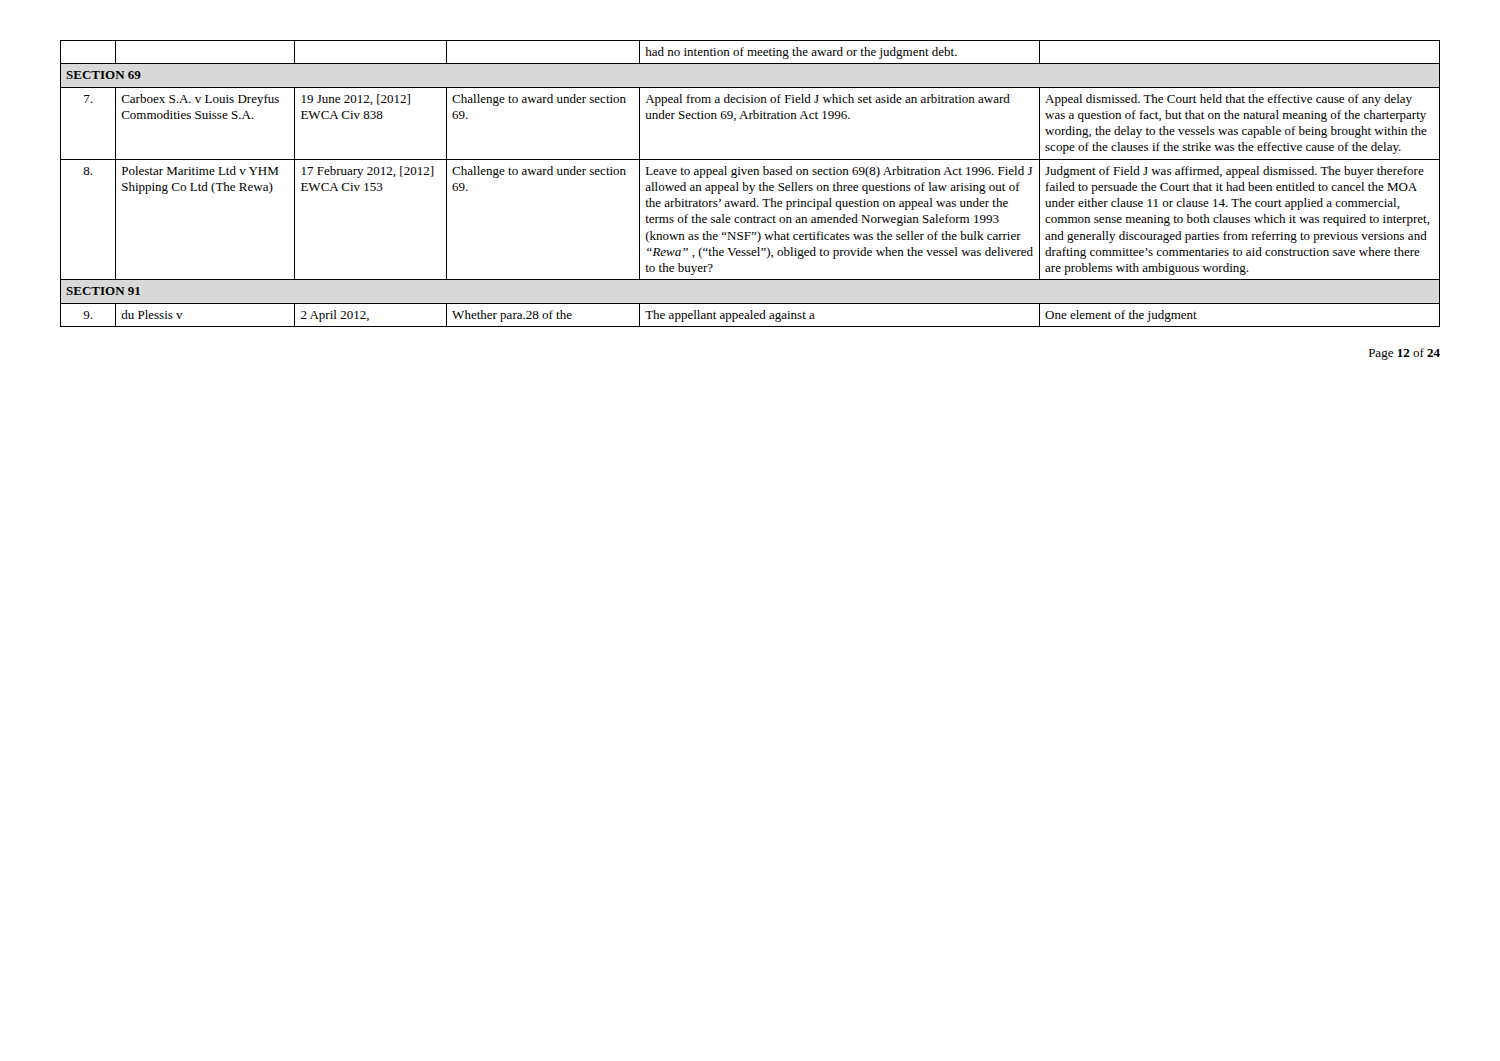| | | | | had no intention of meeting the award or the judgment debt. | |
| SECTION 69 |
| 7. | Carboex S.A. v Louis Dreyfus Commodities Suisse S.A. | 19 June 2012, [2012] EWCA Civ 838 | Challenge to award under section 69. | Appeal from a decision of Field J which set aside an arbitration award under Section 69, Arbitration Act 1996. | Appeal dismissed. The Court held that the effective cause of any delay was a question of fact, but that on the natural meaning of the charterparty wording, the delay to the vessels was capable of being brought within the scope of the clauses if the strike was the effective cause of the delay. |
| 8. | Polestar Maritime Ltd v YHM Shipping Co Ltd (The Rewa) | 17 February 2012, [2012] EWCA Civ 153 | Challenge to award under section 69. | Leave to appeal given based on section 69(8) Arbitration Act 1996. Field J allowed an appeal by the Sellers on three questions of law arising out of the arbitrators’ award. The principal question on appeal was under the terms of the sale contract on an amended Norwegian Saleform 1993 (known as the “NSF”) what certificates was the seller of the bulk carrier “Rewa” , (“the Vessel”), obliged to provide when the vessel was delivered to the buyer? | Judgment of Field J was affirmed, appeal dismissed. The buyer therefore failed to persuade the Court that it had been entitled to cancel the MOA under either clause 11 or clause 14. The court applied a commercial, common sense meaning to both clauses which it was required to interpret, and generally discouraged parties from referring to previous versions and drafting committee’s commentaries to aid construction save where there are problems with ambiguous wording. |
| SECTION 91 |
| 9. | du Plessis v | 2 April 2012, | Whether para.28 of the | The appellant appealed against a | One element of the judgment |
Page 12 of 24